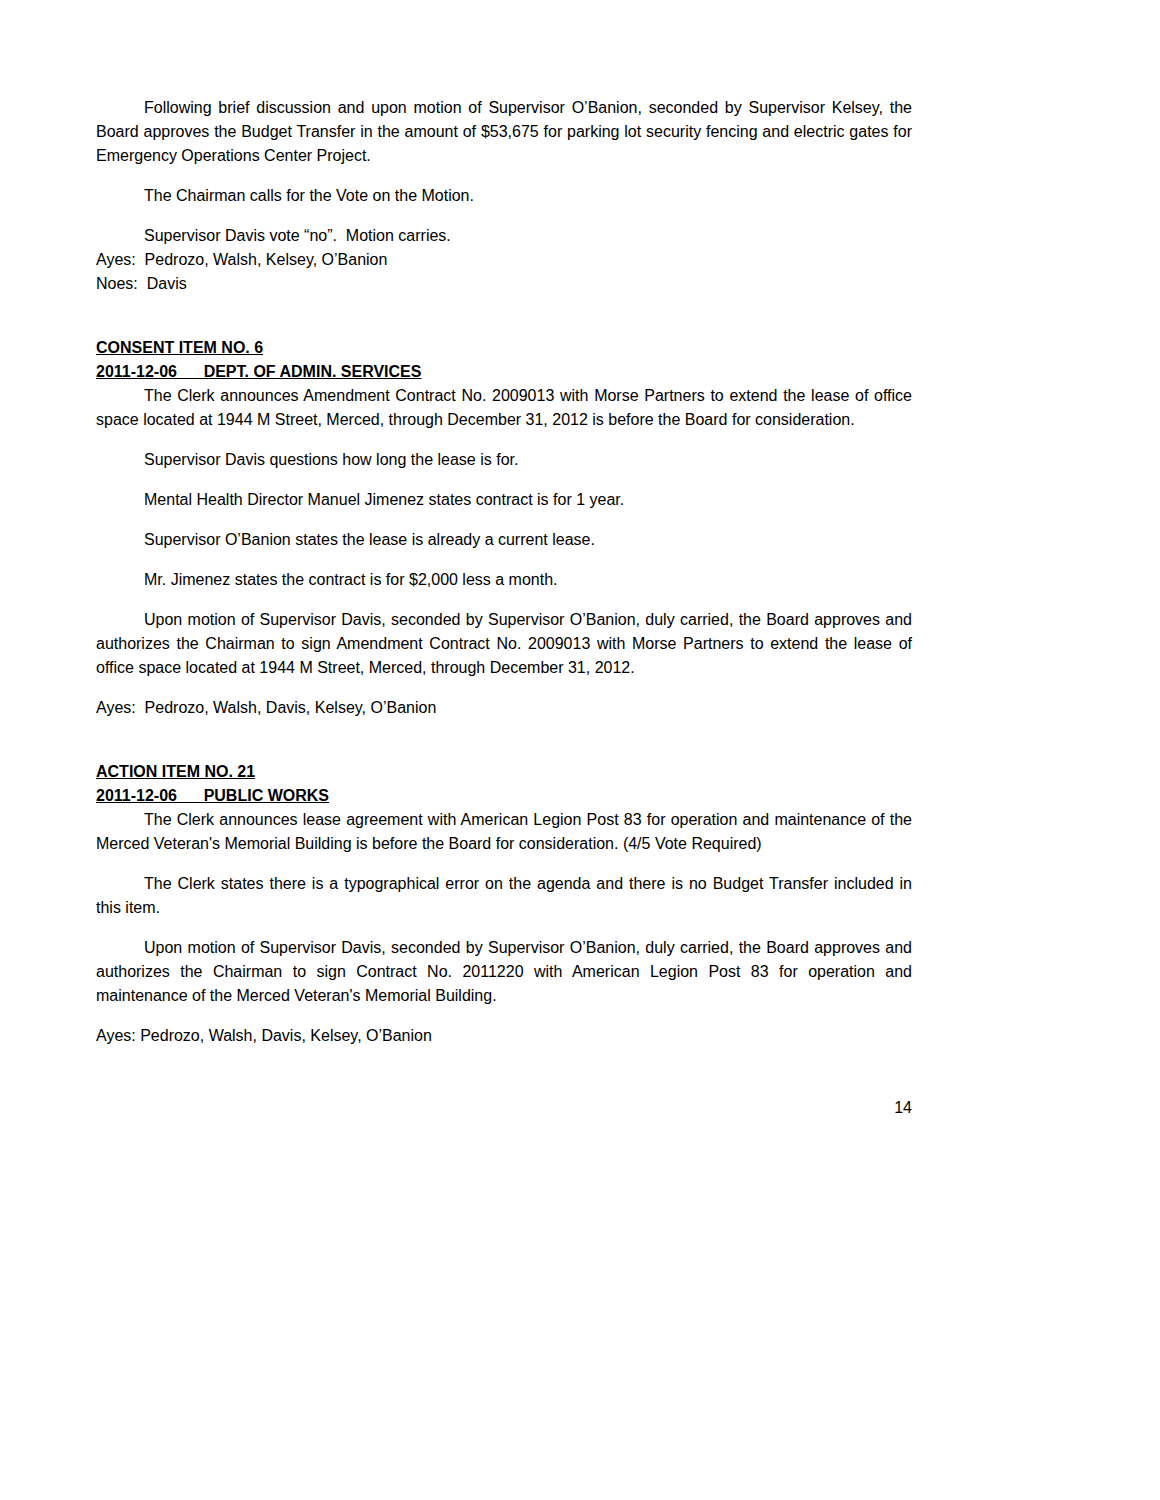Following brief discussion and upon motion of Supervisor O’Banion, seconded by Supervisor Kelsey, the Board approves the Budget Transfer in the amount of $53,675 for parking lot security fencing and electric gates for Emergency Operations Center Project.
The Chairman calls for the Vote on the Motion.
Supervisor Davis vote “no”. Motion carries.
Ayes: Pedrozo, Walsh, Kelsey, O’Banion
Noes: Davis
CONSENT ITEM NO. 6
2011-12-06 DEPT. OF ADMIN. SERVICES
The Clerk announces Amendment Contract No. 2009013 with Morse Partners to extend the lease of office space located at 1944 M Street, Merced, through December 31, 2012 is before the Board for consideration.
Supervisor Davis questions how long the lease is for.
Mental Health Director Manuel Jimenez states contract is for 1 year.
Supervisor O’Banion states the lease is already a current lease.
Mr. Jimenez states the contract is for $2,000 less a month.
Upon motion of Supervisor Davis, seconded by Supervisor O’Banion, duly carried, the Board approves and authorizes the Chairman to sign Amendment Contract No. 2009013 with Morse Partners to extend the lease of office space located at 1944 M Street, Merced, through December 31, 2012.
Ayes: Pedrozo, Walsh, Davis, Kelsey, O’Banion
ACTION ITEM NO. 21
2011-12-06 PUBLIC WORKS
The Clerk announces lease agreement with American Legion Post 83 for operation and maintenance of the Merced Veteran's Memorial Building is before the Board for consideration. (4/5 Vote Required)
The Clerk states there is a typographical error on the agenda and there is no Budget Transfer included in this item.
Upon motion of Supervisor Davis, seconded by Supervisor O’Banion, duly carried, the Board approves and authorizes the Chairman to sign Contract No. 2011220 with American Legion Post 83 for operation and maintenance of the Merced Veteran's Memorial Building.
Ayes: Pedrozo, Walsh, Davis, Kelsey, O’Banion
14